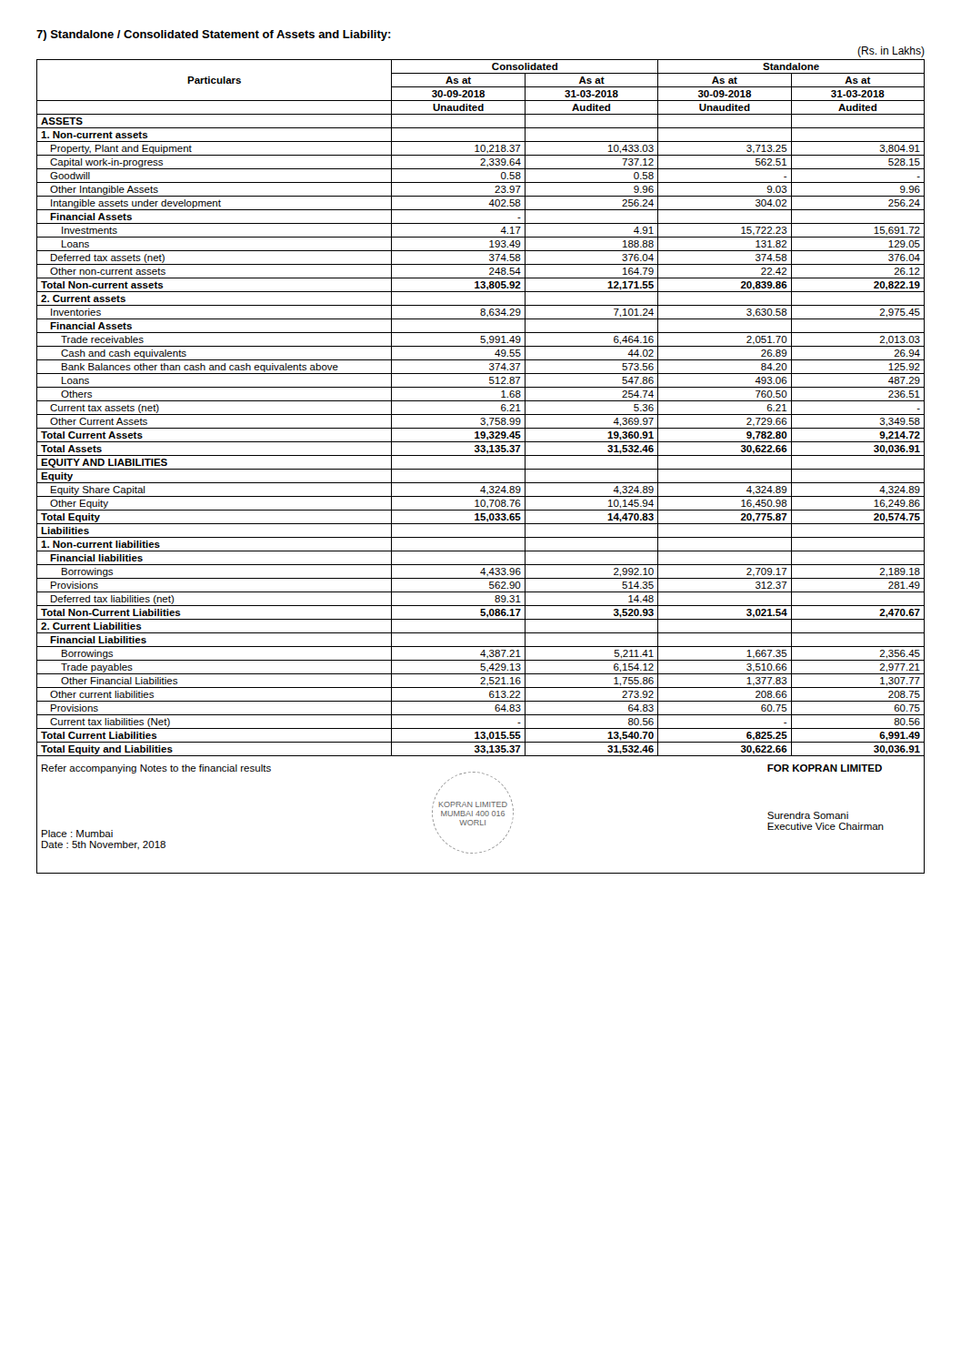7) Standalone / Consolidated Statement of Assets and Liability:
(Rs. in Lakhs)
| Particulars | Consolidated | Standalone |
| --- | --- | --- |
| As at | As at | As at | As at |
| 30-09-2018 | 31-03-2018 | 30-09-2018 | 31-03-2018 |
| | Unaudited | Audited | Unaudited | Audited |
| ASSETS | | | | |
| 1. Non-current assets | | | | |
| Property, Plant and Equipment | 10,218.37 | 10,433.03 | 3,713.25 | 3,804.91 |
| Capital work-in-progress | 2,339.64 | 737.12 | 562.51 | 528.15 |
| Goodwill | 0.58 | 0.58 | - | - |
| Other Intangible Assets | 23.97 | 9.96 | 9.03 | 9.96 |
| Intangible assets under development | 402.58 | 256.24 | 304.02 | 256.24 |
| Financial Assets | - | | | |
| Investments | 4.17 | 4.91 | 15,722.23 | 15,691.72 |
| Loans | 193.49 | 188.88 | 131.82 | 129.05 |
| Deferred tax assets (net) | 374.58 | 376.04 | 374.58 | 376.04 |
| Other non-current assets | 248.54 | 164.79 | 22.42 | 26.12 |
| Total Non-current assets | 13,805.92 | 12,171.55 | 20,839.86 | 20,822.19 |
| 2. Current assets | | | | |
| Inventories | 8,634.29 | 7,101.24 | 3,630.58 | 2,975.45 |
| Financial Assets | | | | |
| Trade receivables | 5,991.49 | 6,464.16 | 2,051.70 | 2,013.03 |
| Cash and cash equivalents | 49.55 | 44.02 | 26.89 | 26.94 |
| Bank Balances other than cash and cash equivalents above | 374.37 | 573.56 | 84.20 | 125.92 |
| Loans | 512.87 | 547.86 | 493.06 | 487.29 |
| Others | 1.68 | 254.74 | 760.50 | 236.51 |
| Current tax assets (net) | 6.21 | 5.36 | 6.21 | - |
| Other Current Assets | 3,758.99 | 4,369.97 | 2,729.66 | 3,349.58 |
| Total Current Assets | 19,329.45 | 19,360.91 | 9,782.80 | 9,214.72 |
| Total Assets | 33,135.37 | 31,532.46 | 30,622.66 | 30,036.91 |
| EQUITY AND LIABILITIES | | | | |
| Equity | | | | |
| Equity Share Capital | 4,324.89 | 4,324.89 | 4,324.89 | 4,324.89 |
| Other Equity | 10,708.76 | 10,145.94 | 16,450.98 | 16,249.86 |
| Total Equity | 15,033.65 | 14,470.83 | 20,775.87 | 20,574.75 |
| Liabilities | | | | |
| 1. Non-current liabilities | | | | |
| Financial liabilities | | | | |
| Borrowings | 4,433.96 | 2,992.10 | 2,709.17 | 2,189.18 |
| Provisions | 562.90 | 514.35 | 312.37 | 281.49 |
| Deferred tax liabilities (net) | 89.31 | 14.48 | | |
| Total Non-Current Liabilities | 5,086.17 | 3,520.93 | 3,021.54 | 2,470.67 |
| 2. Current Liabilities | | | | |
| Financial Liabilities | | | | |
| Borrowings | 4,387.21 | 5,211.41 | 1,667.35 | 2,356.45 |
| Trade payables | 5,429.13 | 6,154.12 | 3,510.66 | 2,977.21 |
| Other Financial Liabilities | 2,521.16 | 1,755.86 | 1,377.83 | 1,307.77 |
| Other current liabilities | 613.22 | 273.92 | 208.66 | 208.75 |
| Provisions | 64.83 | 64.83 | 60.75 | 60.75 |
| Current tax liabilities (Net) | - | 80.56 | - | 80.56 |
| Total Current Liabilities | 13,015.55 | 13,540.70 | 6,825.25 | 6,991.49 |
| Total Equity and Liabilities | 33,135.37 | 31,532.46 | 30,622.66 | 30,036.91 |
| Refer accompanying Notes to the financial results KOPRAN LIMITED MUMBAI 400 016 WORLI FOR KOPRAN LIMITED Surendra Somani Executive Vice Chairman Place : Mumbai Date : 5th November, 2018 |